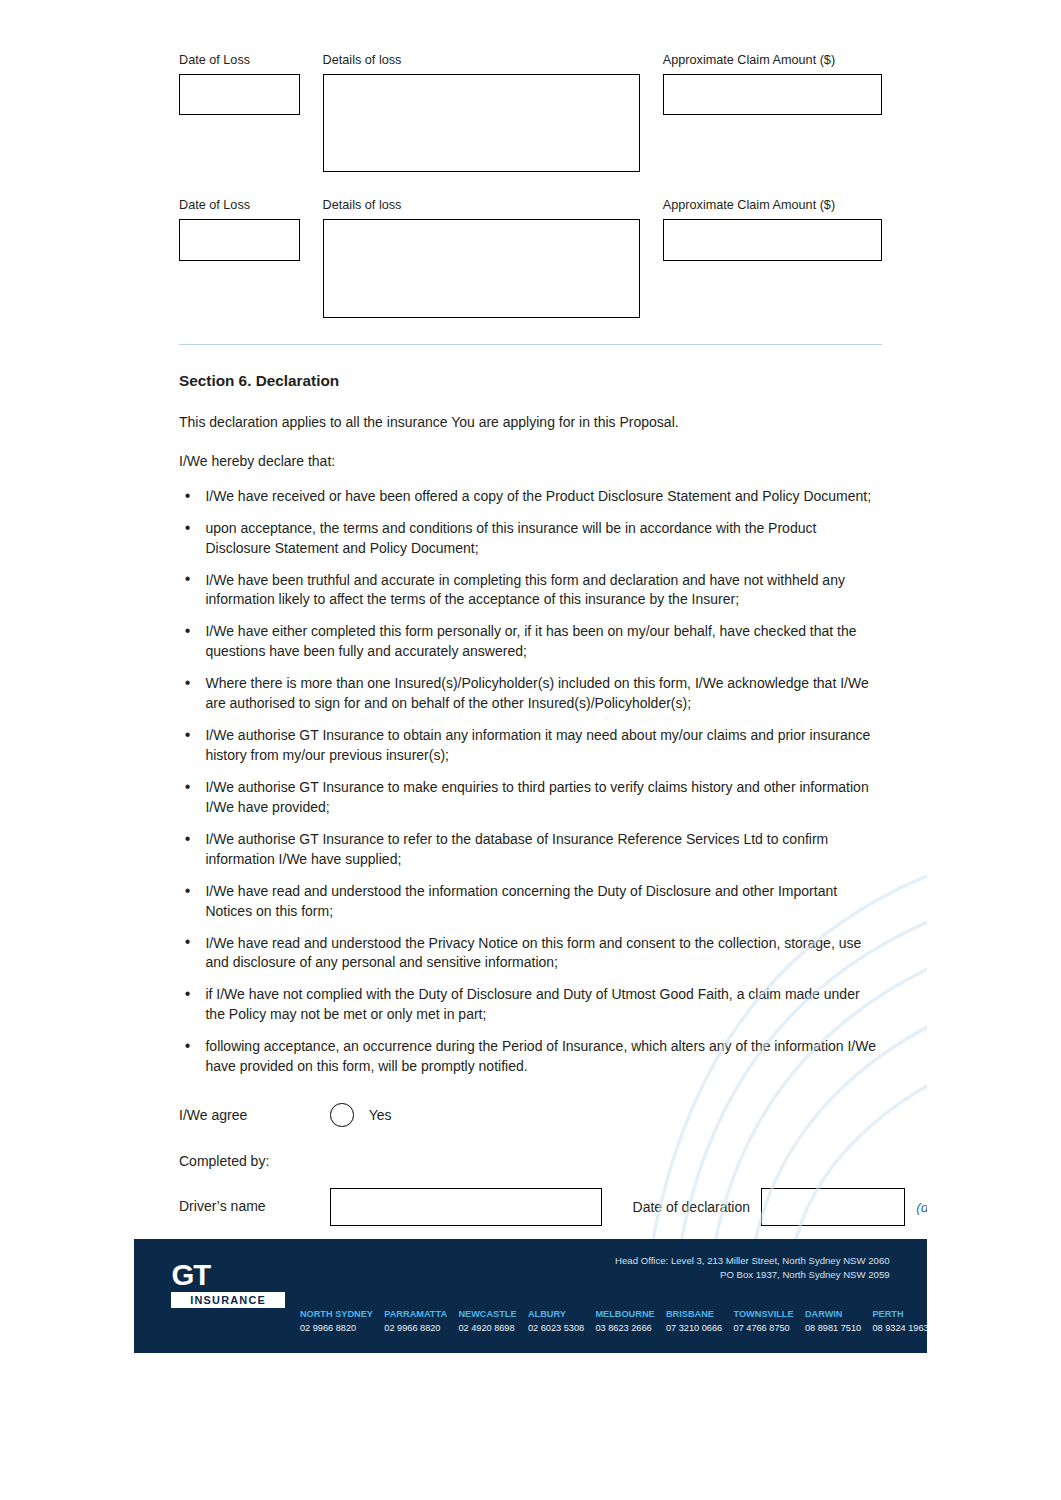Date of Loss
Details of loss
Approximate Claim Amount ($)
Date of Loss
Details of loss
Approximate Claim Amount ($)
Section 6. Declaration
This declaration applies to all the insurance You are applying for in this Proposal.
I/We hereby declare that:
I/We have received or have been offered a copy of the Product Disclosure Statement and Policy Document;
upon acceptance, the terms and conditions of this insurance will be in accordance with the Product Disclosure Statement and Policy Document;
I/We have been truthful and accurate in completing this form and declaration and have not withheld any information likely to affect the terms of the acceptance of this insurance by the Insurer;
I/We have either completed this form personally or, if it has been on my/our behalf, have checked that the questions have been fully and accurately answered;
Where there is more than one Insured(s)/Policyholder(s) included on this form, I/We acknowledge that I/We are authorised to sign for and on behalf of the other Insured(s)/Policyholder(s);
I/We authorise GT Insurance to obtain any information it may need about my/our claims and prior insurance history from my/our previous insurer(s);
I/We authorise GT Insurance to make enquiries to third parties to verify claims history and other information I/We have provided;
I/We authorise GT Insurance to refer to the database of Insurance Reference Services Ltd to confirm information I/We have supplied;
I/We have read and understood the information concerning the Duty of Disclosure and other Important Notices on this form;
I/We have read and understood the Privacy Notice on this form and consent to the collection, storage, use and disclosure of any personal and sensitive information;
if I/We have not complied with the Duty of Disclosure and Duty of Utmost Good Faith, a claim made under the Policy may not be met or only met in part;
following acceptance, an occurrence during the Period of Insurance, which alters any of the information I/We have provided on this form, will be promptly notified.
I/We agree
Yes
Completed by:
Driver’s name
Date of declaration
(dd/mm/yyyy)
Representative of
Insured
Date of declaration
(dd/mm/yyyy)
Position / Title
Head Office: Level 3, 213 Miller Street, North Sydney NSW 2060
PO Box 1937, North Sydney NSW 2059
GT
INSURANCE
NORTH SYDNEY 02 9966 8820
PARRAMATTA 02 9966 8820
NEWCASTLE 02 4920 8698
ALBURY 02 6023 5308
MELBOURNE 03 8623 2666
BRISBANE 07 3210 0666
TOWNSVILLE 07 4766 8750
DARWIN 08 8981 7510
PERTH 08 9324 1963
ADELAIDE 08 8232 7645